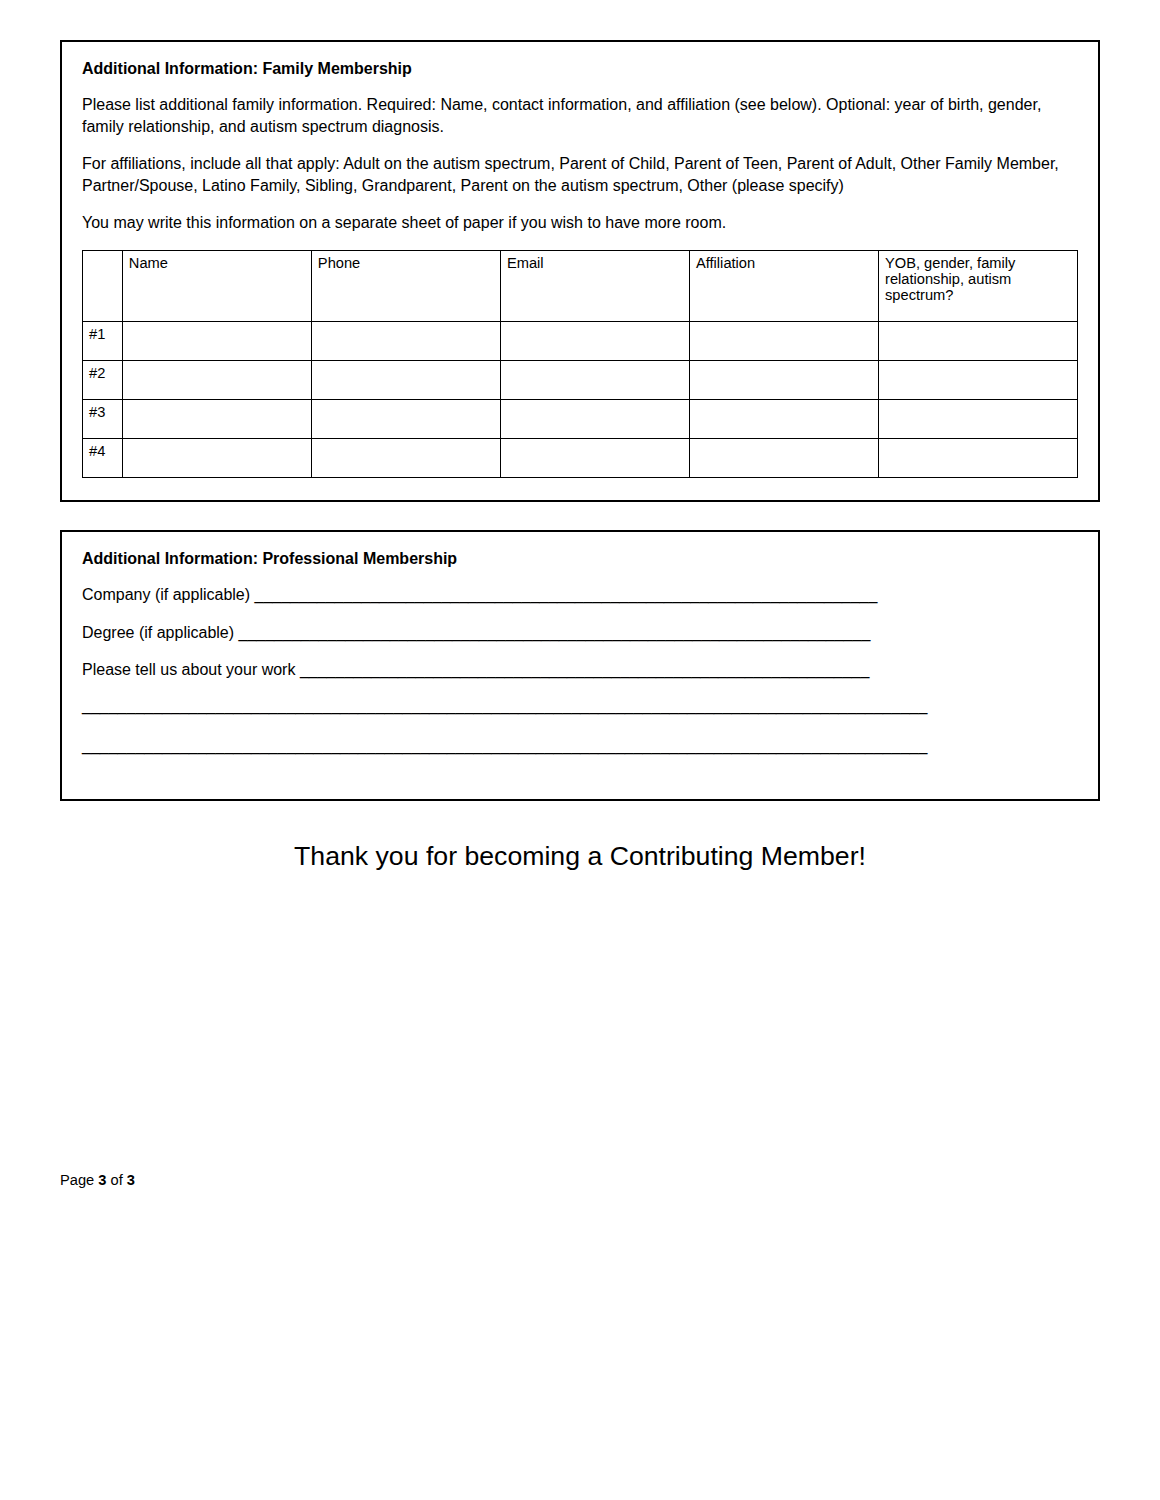Additional Information: Family Membership
Please list additional family information. Required: Name, contact information, and affiliation (see below). Optional: year of birth, gender, family relationship, and autism spectrum diagnosis.
For affiliations, include all that apply: Adult on the autism spectrum, Parent of Child, Parent of Teen, Parent of Adult, Other Family Member, Partner/Spouse, Latino Family, Sibling, Grandparent, Parent on the autism spectrum, Other (please specify)
You may write this information on a separate sheet of paper if you wish to have more room.
| | Name | Phone | Email | Affiliation | YOB, gender, family relationship, autism spectrum? |
| --- | --- | --- | --- | --- | --- |
| #1 | | | | | |
| #2 | | | | | |
| #3 | | | | | |
| #4 | | | | | |
Additional Information: Professional Membership
Company (if applicable) ______________________________________________________________________
Degree (if applicable) _______________________________________________________________________
Please tell us about your work ________________________________________________________________
_______________________________________________________________________________________________ _______________________________________________________________________________________________
Thank you for becoming a Contributing Member!
Page 3 of 3